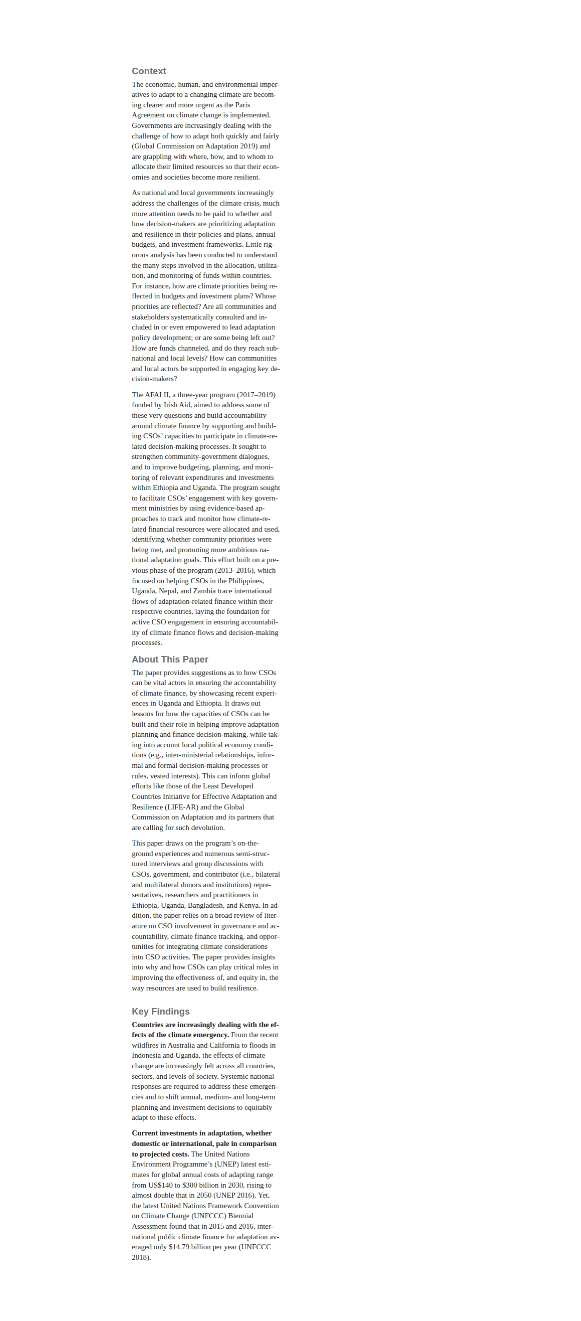Context
The economic, human, and environmental imperatives to adapt to a changing climate are becoming clearer and more urgent as the Paris Agreement on climate change is implemented. Governments are increasingly dealing with the challenge of how to adapt both quickly and fairly (Global Commission on Adaptation 2019) and are grappling with where, how, and to whom to allocate their limited resources so that their economies and societies become more resilient.
As national and local governments increasingly address the challenges of the climate crisis, much more attention needs to be paid to whether and how decision-makers are prioritizing adaptation and resilience in their policies and plans, annual budgets, and investment frameworks. Little rigorous analysis has been conducted to understand the many steps involved in the allocation, utilization, and monitoring of funds within countries. For instance, how are climate priorities being reflected in budgets and investment plans? Whose priorities are reflected? Are all communities and stakeholders systematically consulted and included in or even empowered to lead adaptation policy development; or are some being left out? How are funds channeled, and do they reach subnational and local levels? How can communities and local actors be supported in engaging key decision-makers?
The AFAI II, a three-year program (2017–2019) funded by Irish Aid, aimed to address some of these very questions and build accountability around climate finance by supporting and building CSOs’ capacities to participate in climate-related decision-making processes. It sought to strengthen community-government dialogues, and to improve budgeting, planning, and monitoring of relevant expenditures and investments within Ethiopia and Uganda. The program sought to facilitate CSOs’ engagement with key government ministries by using evidence-based approaches to track and monitor how climate-related financial resources were allocated and used, identifying whether community priorities were being met, and promoting more ambitious national adaptation goals. This effort built on a previous phase of the program (2013–2016), which focused on helping CSOs in the Philippines, Uganda, Nepal, and Zambia trace international flows of adaptation-related finance within their respective countries, laying the foundation for active CSO engagement in ensuring accountability of climate finance flows and decision-making processes.
About This Paper
The paper provides suggestions as to how CSOs can be vital actors in ensuring the accountability of climate finance, by showcasing recent experiences in Uganda and Ethiopia. It draws out lessons for how the capacities of CSOs can be built and their role in helping improve adaptation planning and finance decision-making, while taking into account local political economy conditions (e.g., inter-ministerial relationships, informal and formal decision-making processes or rules, vested interests). This can inform global efforts like those of the Least Developed Countries Initiative for Effective Adaptation and Resilience (LIFE-AR) and the Global Commission on Adaptation and its partners that are calling for such devolution.
This paper draws on the program’s on-the-ground experiences and numerous semi-structured interviews and group discussions with CSOs, government, and contributor (i.e., bilateral and multilateral donors and institutions) representatives, researchers and practitioners in Ethiopia, Uganda, Bangladesh, and Kenya. In addition, the paper relies on a broad review of literature on CSO involvement in governance and accountability, climate finance tracking, and opportunities for integrating climate considerations into CSO activities. The paper provides insights into why and how CSOs can play critical roles in improving the effectiveness of, and equity in, the way resources are used to build resilience.
Key Findings
Countries are increasingly dealing with the effects of the climate emergency. From the recent wildfires in Australia and California to floods in Indonesia and Uganda, the effects of climate change are increasingly felt across all countries, sectors, and levels of society. Systemic national responses are required to address these emergencies and to shift annual, medium- and long-term planning and investment decisions to equitably adapt to these effects.
Current investments in adaptation, whether domestic or international, pale in comparison to projected costs. The United Nations Environment Programme’s (UNEP) latest estimates for global annual costs of adapting range from US$140 to $300 billion in 2030, rising to almost double that in 2050 (UNEP 2016). Yet, the latest United Nations Framework Convention on Climate Change (UNFCCC) Biennial Assessment found that in 2015 and 2016, international public climate finance for adaptation averaged only $14.79 billion per year (UNFCCC 2018).